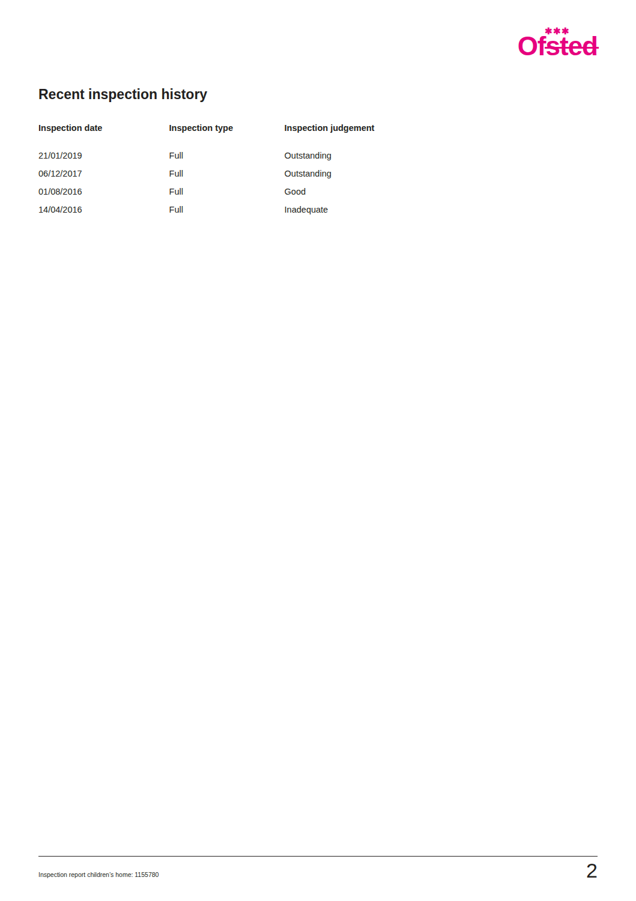✱✱✱
Ofsted
Recent inspection history
| Inspection date | Inspection type | Inspection judgement |
| --- | --- | --- |
| 21/01/2019 | Full | Outstanding |
| 06/12/2017 | Full | Outstanding |
| 01/08/2016 | Full | Good |
| 14/04/2016 | Full | Inadequate |
Inspection report children’s home: 1155780
2